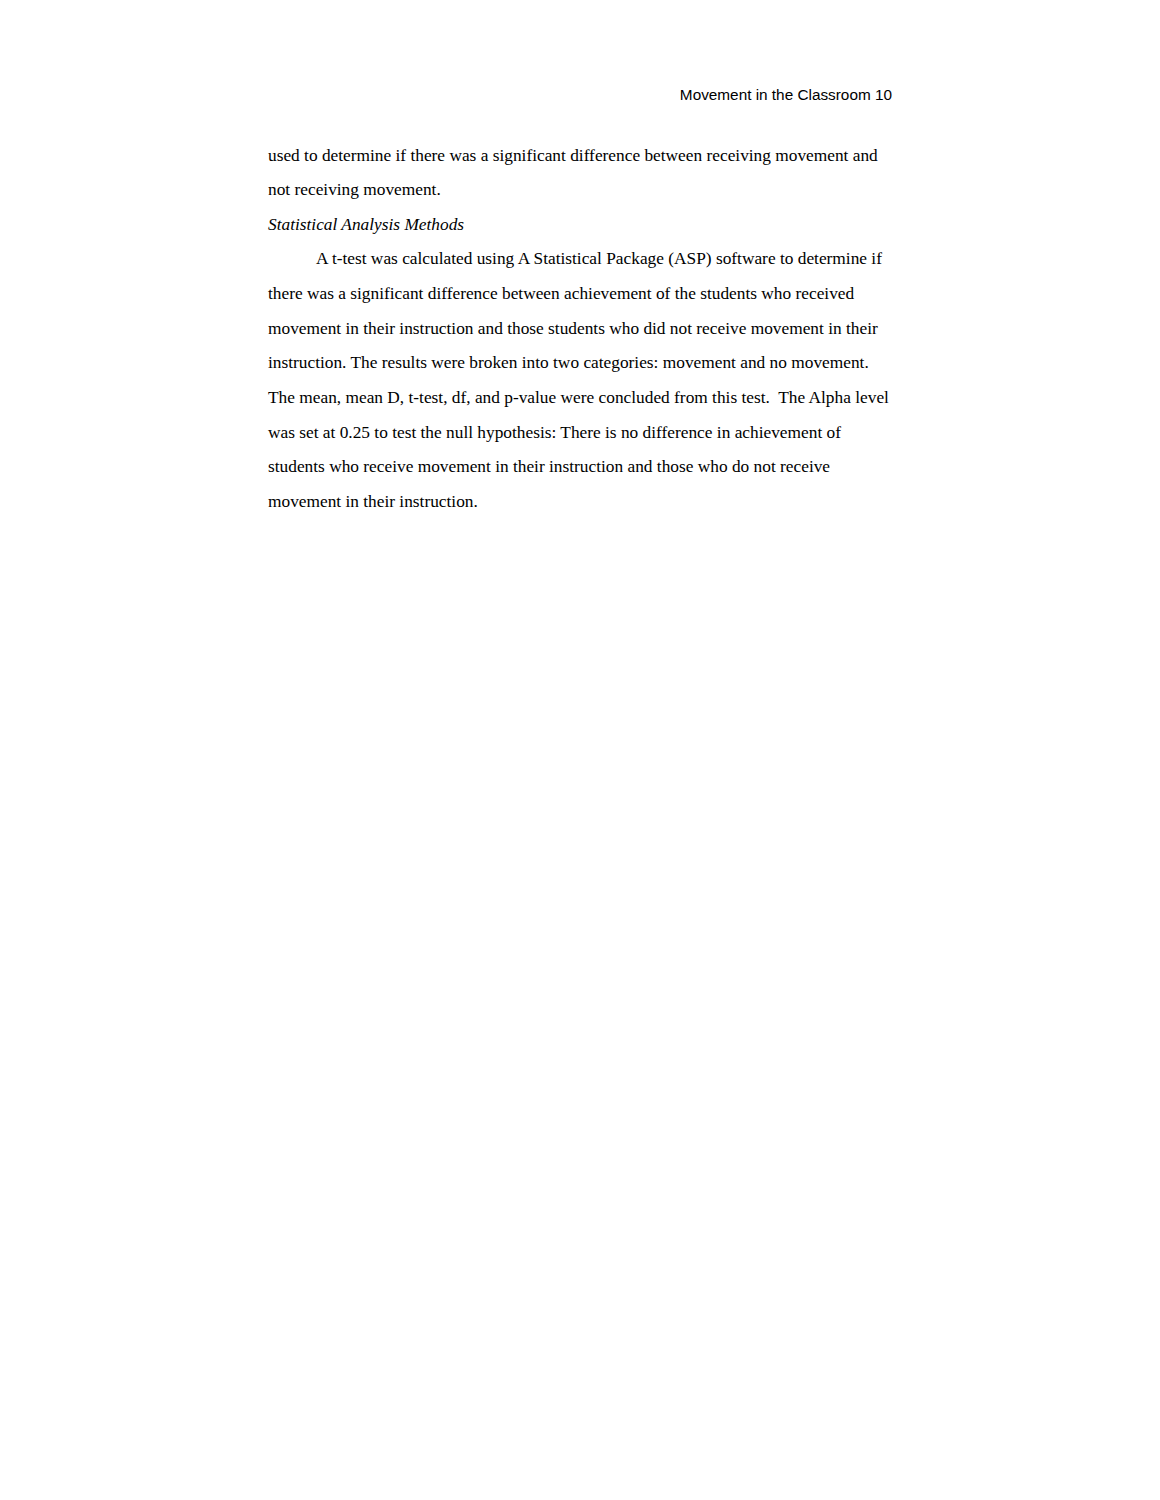Movement in the Classroom 10
used to determine if there was a significant difference between receiving movement and not receiving movement.
Statistical Analysis Methods
A t-test was calculated using A Statistical Package (ASP) software to determine if there was a significant difference between achievement of the students who received movement in their instruction and those students who did not receive movement in their instruction. The results were broken into two categories: movement and no movement. The mean, mean D, t-test, df, and p-value were concluded from this test. The Alpha level was set at 0.25 to test the null hypothesis: There is no difference in achievement of students who receive movement in their instruction and those who do not receive movement in their instruction.